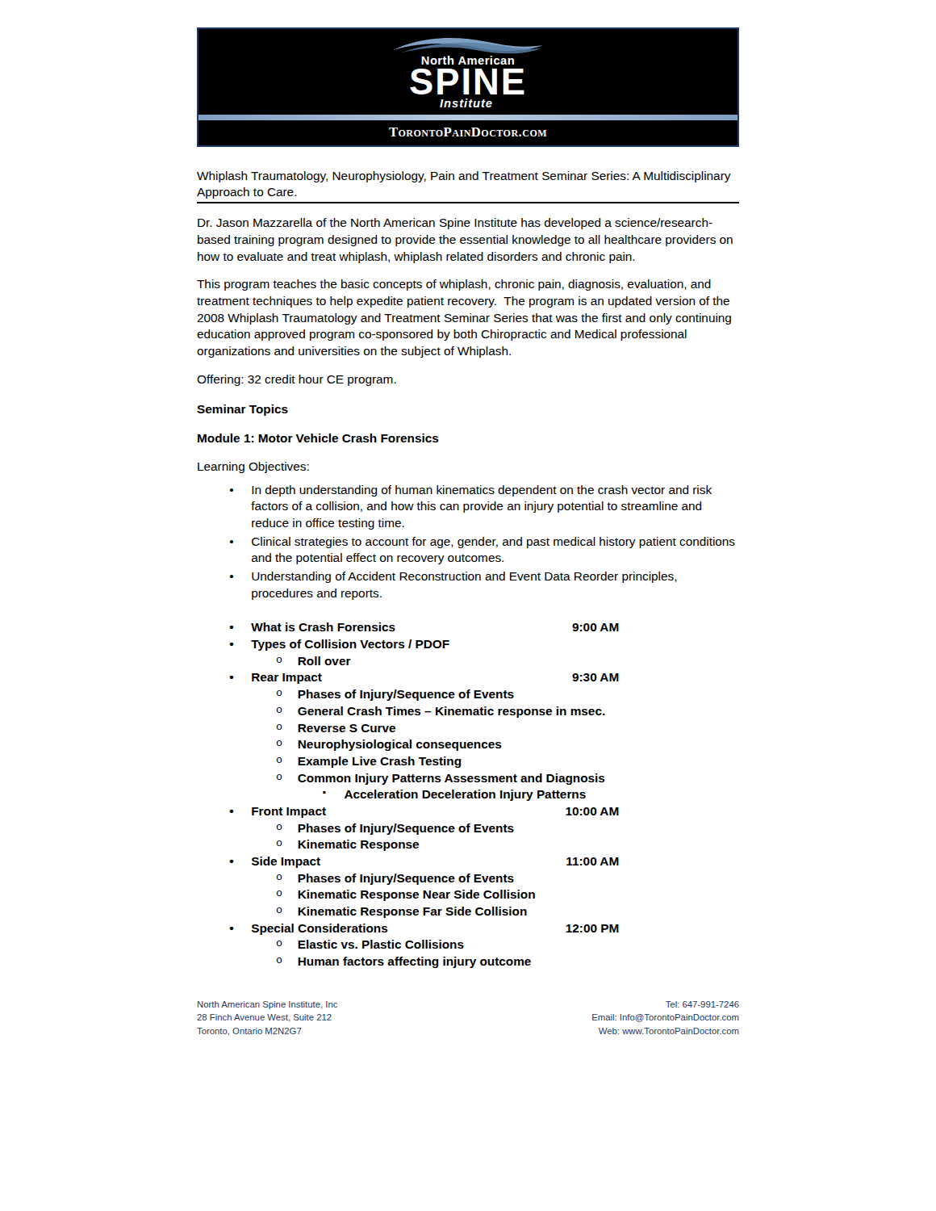North American SPINE Institute
TorontoPainDoctor.com
Whiplash Traumatology, Neurophysiology, Pain and Treatment Seminar Series: A Multidisciplinary Approach to Care.
Dr. Jason Mazzarella of the North American Spine Institute has developed a science/research-based training program designed to provide the essential knowledge to all healthcare providers on how to evaluate and treat whiplash, whiplash related disorders and chronic pain.
This program teaches the basic concepts of whiplash, chronic pain, diagnosis, evaluation, and treatment techniques to help expedite patient recovery. The program is an updated version of the 2008 Whiplash Traumatology and Treatment Seminar Series that was the first and only continuing education approved program co-sponsored by both Chiropractic and Medical professional organizations and universities on the subject of Whiplash.
Offering: 32 credit hour CE program.
Seminar Topics
Module 1: Motor Vehicle Crash Forensics
Learning Objectives:
In depth understanding of human kinematics dependent on the crash vector and risk factors of a collision, and how this can provide an injury potential to streamline and reduce in office testing time.
Clinical strategies to account for age, gender, and past medical history patient conditions and the potential effect on recovery outcomes.
Understanding of Accident Reconstruction and Event Data Reorder principles, procedures and reports.
What is Crash Forensics 9:00 AM
Types of Collision Vectors / PDOF
Roll over
Rear Impact 9:30 AM
Phases of Injury/Sequence of Events
General Crash Times – Kinematic response in msec.
Reverse S Curve
Neurophysiological consequences
Example Live Crash Testing
Common Injury Patterns Assessment and Diagnosis
Acceleration Deceleration Injury Patterns
Front Impact 10:00 AM
Phases of Injury/Sequence of Events
Kinematic Response
Side Impact 11:00 AM
Phases of Injury/Sequence of Events
Kinematic Response Near Side Collision
Kinematic Response Far Side Collision
Special Considerations 12:00 PM
Elastic vs. Plastic Collisions
Human factors affecting injury outcome
North American Spine Institute, Inc
28 Finch Avenue West, Suite 212
Toronto, Ontario M2N2G7
Tel: 647-991-7246
Email: Info@TorontoPainDoctor.com
Web: www.TorontoPainDoctor.com